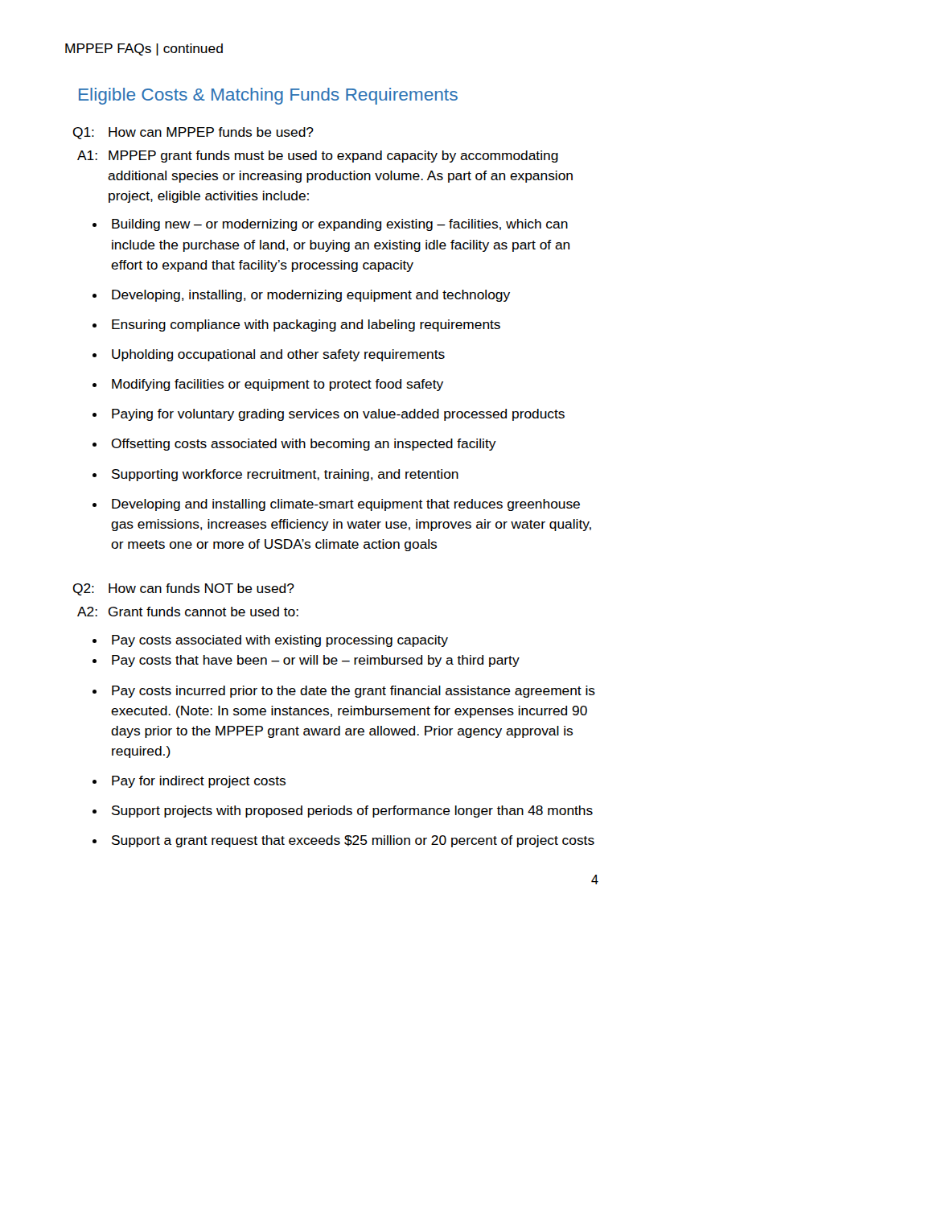MPPEP FAQs | continued
Eligible Costs & Matching Funds Requirements
Q1:
How can MPPEP funds be used?
A1:
MPPEP grant funds must be used to expand capacity by accommodating additional species or increasing production volume. As part of an expansion project, eligible activities include:
Building new – or modernizing or expanding existing – facilities, which can include the purchase of land, or buying an existing idle facility as part of an effort to expand that facility’s processing capacity
Developing, installing, or modernizing equipment and technology
Ensuring compliance with packaging and labeling requirements
Upholding occupational and other safety requirements
Modifying facilities or equipment to protect food safety
Paying for voluntary grading services on value-added processed products
Offsetting costs associated with becoming an inspected facility
Supporting workforce recruitment, training, and retention
Developing and installing climate-smart equipment that reduces greenhouse gas emissions, increases efficiency in water use, improves air or water quality, or meets one or more of USDA’s climate action goals
Q2:
How can funds NOT be used?
A2:
Grant funds cannot be used to:
Pay costs associated with existing processing capacity
Pay costs that have been – or will be – reimbursed by a third party
Pay costs incurred prior to the date the grant financial assistance agreement is executed. (Note: In some instances, reimbursement for expenses incurred 90 days prior to the MPPEP grant award are allowed. Prior agency approval is required.)
Pay for indirect project costs
Support projects with proposed periods of performance longer than 48 months
Support a grant request that exceeds $25 million or 20 percent of project costs
4